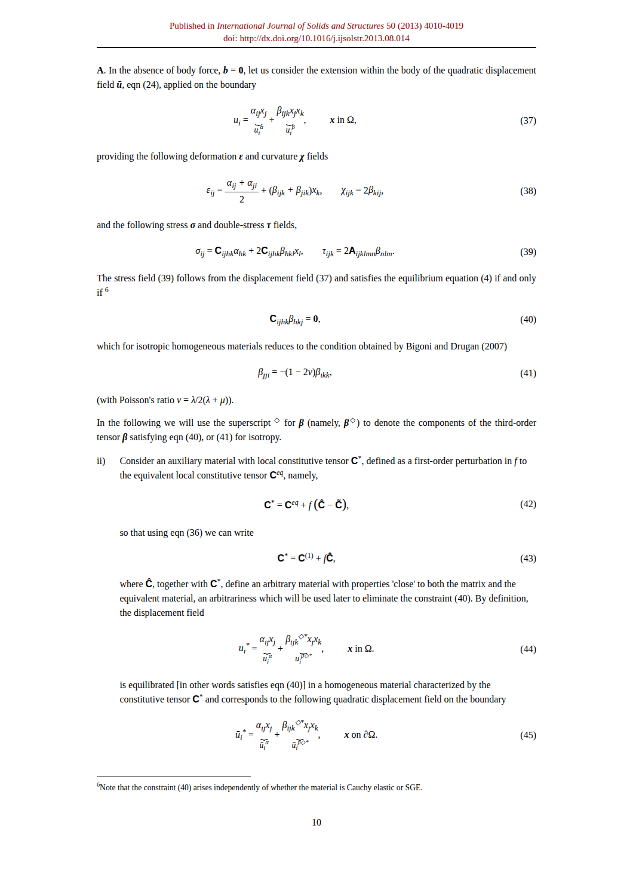Published in International Journal of Solids and Structures 50 (2013) 4010-4019
doi: http://dx.doi.org/10.1016/j.ijsolstr.2013.08.014
A. In the absence of body force, b = 0, let us consider the extension within the body of the quadratic displacement field ū, eqn (24), applied on the boundary
ui = αijxj ⏟ uiα + βijkxjxk ⏟ uiβ , x in Ω,
(37)
providing the following deformation ε and curvature χ fields
εij = αij + αji 2 + (βijk + βjik)xk, χijk = 2βkij,
(38)
and the following stress σ and double-stress τ fields,
σij = Cijhkαhk + 2Cijhkβhklxl, τijk = 2Aijklmnβnlm.
(39)
The stress field (39) follows from the displacement field (37) and satisfies the equilibrium equation (4) if and only if 6
Cijhkβhkj = 0,
(40)
which for isotropic homogeneous materials reduces to the condition obtained by Bigoni and Drugan (2007)
βjji = −(1 − 2ν)βikk,
(41)
(with Poisson's ratio ν = λ/2(λ + μ)).
In the following we will use the superscript ◇ for β (namely, β◇) to denote the components of the third-order tensor β satisfying eqn (40), or (41) for isotropy.
ii) Consider an auxiliary material with local constitutive tensor C*, defined as a first-order perturbation in f to the equivalent local constitutive tensor Ceq, namely,
C* = Ceq + f (Ĉ − C̃),
(42)
so that using eqn (36) we can write
C* = C(1) + fĈ,
(43)
where Ĉ, together with C*, define an arbitrary material with properties 'close' to both the matrix and the equivalent material, an arbitrariness which will be used later to eliminate the constraint (40). By definition, the displacement field
ui* = αijxj ⏟ uiα + βijk◇*xjxk ⏟ uiβ◇* , x in Ω.
(44)
is equilibrated [in other words satisfies eqn (40)] in a homogeneous material characterized by the constitutive tensor C* and corresponds to the following quadratic displacement field on the boundary
ūi* = αijxj ⏟ ūiα + βijk◇*xjxk ⏟ ūiβ◇* , x on ∂Ω.
(45)
6Note that the constraint (40) arises independently of whether the material is Cauchy elastic or SGE.
10